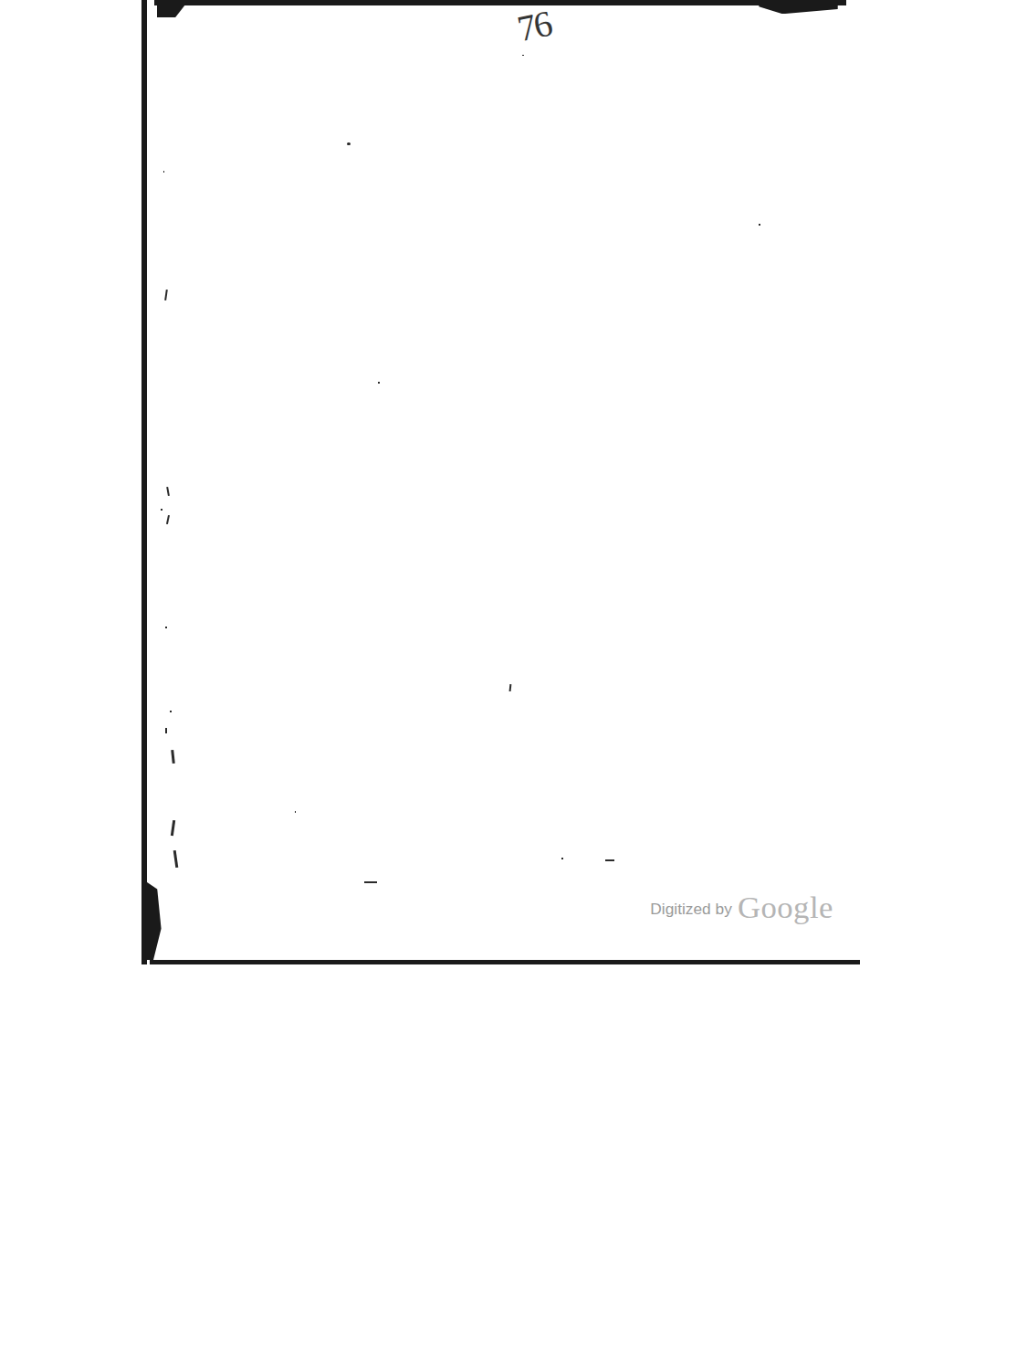76
Digitized byGoogle